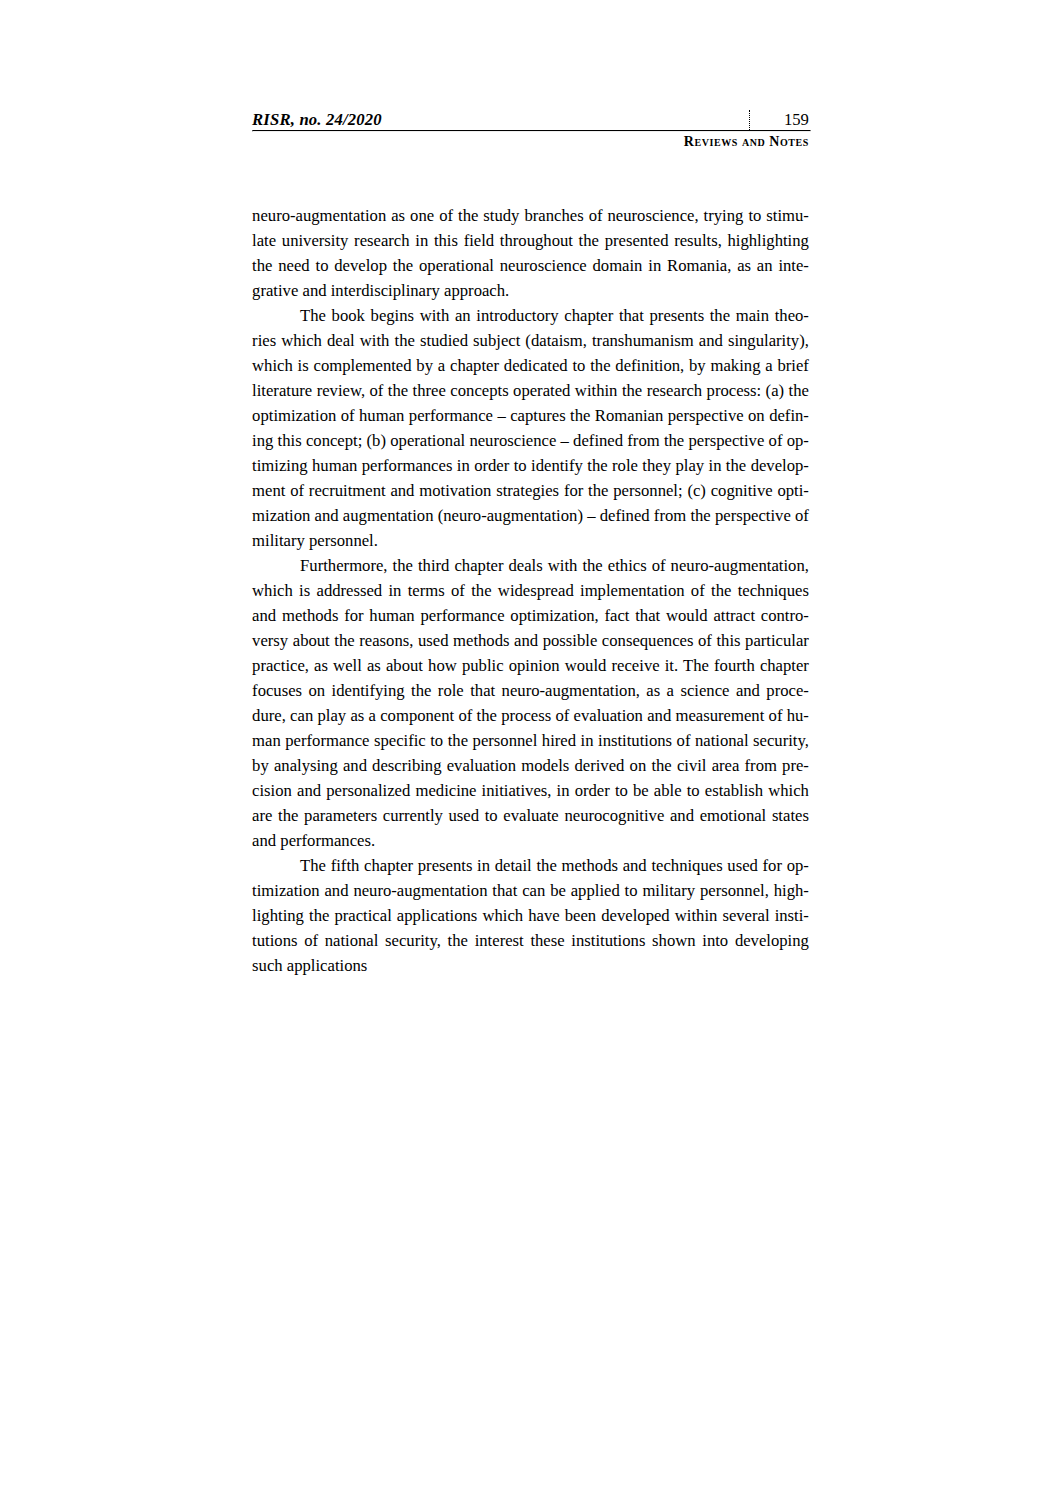RISR, no. 24/2020 159
Reviews and Notes
neuro-augmentation as one of the study branches of neuroscience, trying to stimulate university research in this field throughout the presented results, highlighting the need to develop the operational neuroscience domain in Romania, as an integrative and interdisciplinary approach.
The book begins with an introductory chapter that presents the main theories which deal with the studied subject (dataism, transhumanism and singularity), which is complemented by a chapter dedicated to the definition, by making a brief literature review, of the three concepts operated within the research process: (a) the optimization of human performance – captures the Romanian perspective on defining this concept; (b) operational neuroscience – defined from the perspective of optimizing human performances in order to identify the role they play in the development of recruitment and motivation strategies for the personnel; (c) cognitive optimization and augmentation (neuro-augmentation) – defined from the perspective of military personnel.
Furthermore, the third chapter deals with the ethics of neuro-augmentation, which is addressed in terms of the widespread implementation of the techniques and methods for human performance optimization, fact that would attract controversy about the reasons, used methods and possible consequences of this particular practice, as well as about how public opinion would receive it. The fourth chapter focuses on identifying the role that neuro-augmentation, as a science and procedure, can play as a component of the process of evaluation and measurement of human performance specific to the personnel hired in institutions of national security, by analysing and describing evaluation models derived on the civil area from precision and personalized medicine initiatives, in order to be able to establish which are the parameters currently used to evaluate neurocognitive and emotional states and performances.
The fifth chapter presents in detail the methods and techniques used for optimization and neuro-augmentation that can be applied to military personnel, highlighting the practical applications which have been developed within several institutions of national security, the interest these institutions shown into developing such applications